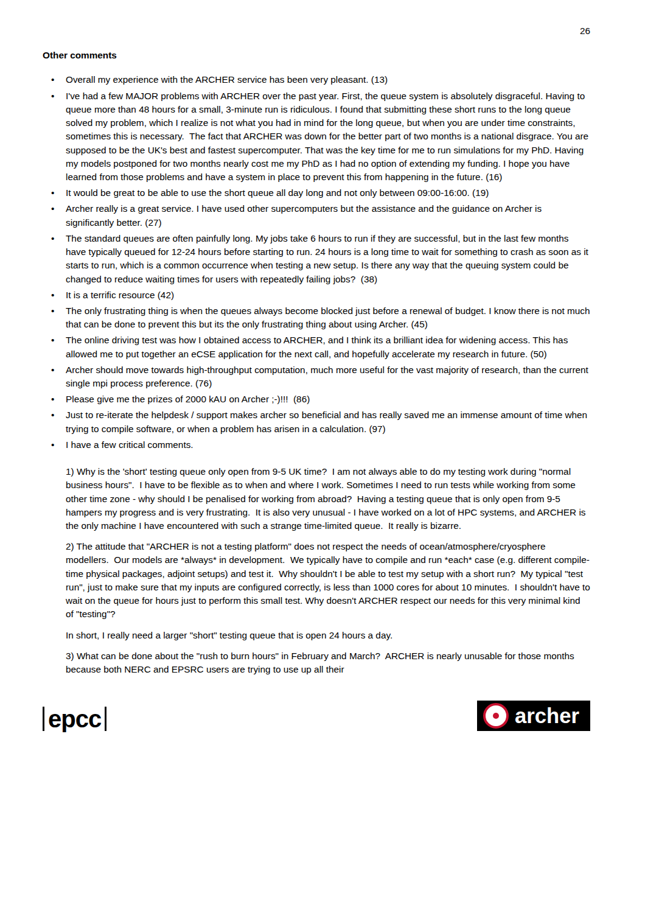26
Other comments
Overall my experience with the ARCHER service has been very pleasant. (13)
I've had a few MAJOR problems with ARCHER over the past year. First, the queue system is absolutely disgraceful. Having to queue more than 48 hours for a small, 3-minute run is ridiculous. I found that submitting these short runs to the long queue solved my problem, which I realize is not what you had in mind for the long queue, but when you are under time constraints, sometimes this is necessary. The fact that ARCHER was down for the better part of two months is a national disgrace. You are supposed to be the UK's best and fastest supercomputer. That was the key time for me to run simulations for my PhD. Having my models postponed for two months nearly cost me my PhD as I had no option of extending my funding. I hope you have learned from those problems and have a system in place to prevent this from happening in the future. (16)
It would be great to be able to use the short queue all day long and not only between 09:00-16:00. (19)
Archer really is a great service. I have used other supercomputers but the assistance and the guidance on Archer is significantly better. (27)
The standard queues are often painfully long. My jobs take 6 hours to run if they are successful, but in the last few months have typically queued for 12-24 hours before starting to run. 24 hours is a long time to wait for something to crash as soon as it starts to run, which is a common occurrence when testing a new setup. Is there any way that the queuing system could be changed to reduce waiting times for users with repeatedly failing jobs? (38)
It is a terrific resource (42)
The only frustrating thing is when the queues always become blocked just before a renewal of budget. I know there is not much that can be done to prevent this but its the only frustrating thing about using Archer. (45)
The online driving test was how I obtained access to ARCHER, and I think its a brilliant idea for widening access. This has allowed me to put together an eCSE application for the next call, and hopefully accelerate my research in future. (50)
Archer should move towards high-throughput computation, much more useful for the vast majority of research, than the current single mpi process preference. (76)
Please give me the prizes of 2000 kAU on Archer ;-)!!! (86)
Just to re-iterate the helpdesk / support makes archer so beneficial and has really saved me an immense amount of time when trying to compile software, or when a problem has arisen in a calculation. (97)
I have a few critical comments.
1) Why is the 'short' testing queue only open from 9-5 UK time? I am not always able to do my testing work during "normal business hours". I have to be flexible as to when and where I work. Sometimes I need to run tests while working from some other time zone - why should I be penalised for working from abroad? Having a testing queue that is only open from 9-5 hampers my progress and is very frustrating. It is also very unusual - I have worked on a lot of HPC systems, and ARCHER is the only machine I have encountered with such a strange time-limited queue. It really is bizarre.
2) The attitude that "ARCHER is not a testing platform" does not respect the needs of ocean/atmosphere/cryosphere modellers. Our models are *always* in development. We typically have to compile and run *each* case (e.g. different compile-time physical packages, adjoint setups) and test it. Why shouldn't I be able to test my setup with a short run? My typical "test run", just to make sure that my inputs are configured correctly, is less than 1000 cores for about 10 minutes. I shouldn't have to wait on the queue for hours just to perform this small test. Why doesn't ARCHER respect our needs for this very minimal kind of "testing"?
In short, I really need a larger "short" testing queue that is open 24 hours a day.
3) What can be done about the "rush to burn hours" in February and March? ARCHER is nearly unusable for those months because both NERC and EPSRC users are trying to use up all their
epcc
archer